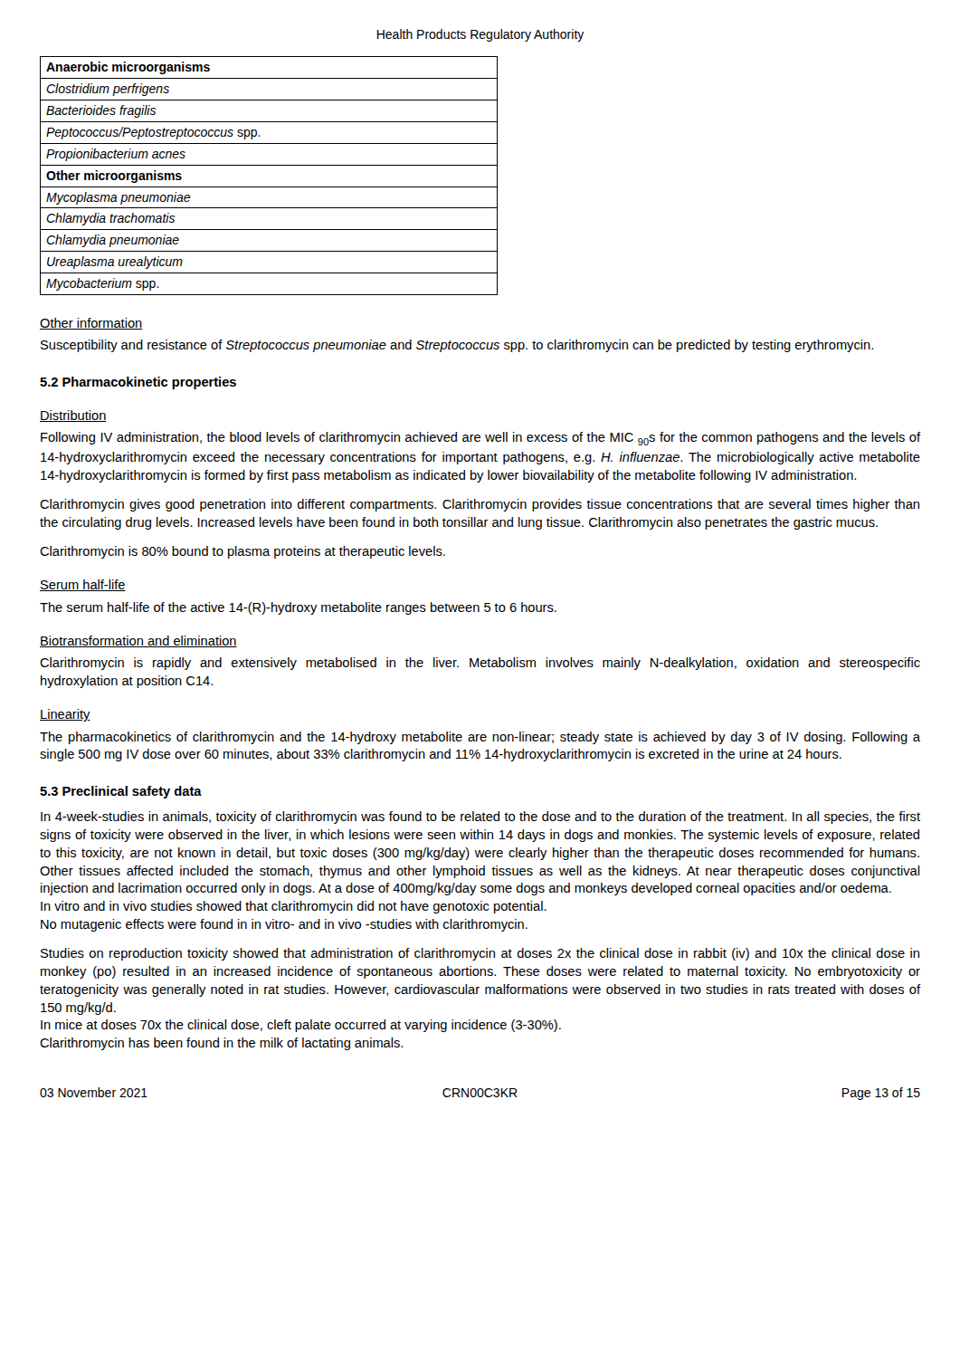Health Products Regulatory Authority
| Anaerobic microorganisms |
| Clostridium perfrigens |
| Bacterioides fragilis |
| Peptococcus/Peptostreptococcus spp. |
| Propionibacterium acnes |
| Other microorganisms |
| Mycoplasma pneumoniae |
| Chlamydia trachomatis |
| Chlamydia pneumoniae |
| Ureaplasma urealyticum |
| Mycobacterium spp. |
Other information
Susceptibility and resistance of Streptococcus pneumoniae and Streptococcus spp. to clarithromycin can be predicted by testing erythromycin.
5.2 Pharmacokinetic properties
Distribution
Following IV administration, the blood levels of clarithromycin achieved are well in excess of the MIC 90s for the common pathogens and the levels of 14-hydroxyclarithromycin exceed the necessary concentrations for important pathogens, e.g. H. influenzae. The microbiologically active metabolite 14-hydroxyclarithromycin is formed by first pass metabolism as indicated by lower biovailability of the metabolite following IV administration.
Clarithromycin gives good penetration into different compartments. Clarithromycin provides tissue concentrations that are several times higher than the circulating drug levels. Increased levels have been found in both tonsillar and lung tissue. Clarithromycin also penetrates the gastric mucus.
Clarithromycin is 80% bound to plasma proteins at therapeutic levels.
Serum half-life
The serum half-life of the active 14-(R)-hydroxy metabolite ranges between 5 to 6 hours.
Biotransformation and elimination
Clarithromycin is rapidly and extensively metabolised in the liver. Metabolism involves mainly N-dealkylation, oxidation and stereospecific hydroxylation at position C14.
Linearity
The pharmacokinetics of clarithromycin and the 14-hydroxy metabolite are non-linear; steady state is achieved by day 3 of IV dosing. Following a single 500 mg IV dose over 60 minutes, about 33% clarithromycin and 11% 14-hydroxyclarithromycin is excreted in the urine at 24 hours.
5.3 Preclinical safety data
In 4-week-studies in animals, toxicity of clarithromycin was found to be related to the dose and to the duration of the treatment. In all species, the first signs of toxicity were observed in the liver, in which lesions were seen within 14 days in dogs and monkies. The systemic levels of exposure, related to this toxicity, are not known in detail, but toxic doses (300 mg/kg/day) were clearly higher than the therapeutic doses recommended for humans. Other tissues affected included the stomach, thymus and other lymphoid tissues as well as the kidneys. At near therapeutic doses conjunctival injection and lacrimation occurred only in dogs. At a dose of 400mg/kg/day some dogs and monkeys developed corneal opacities and/or oedema.
In vitro and in vivo studies showed that clarithromycin did not have genotoxic potential.
No mutagenic effects were found in in vitro- and in vivo -studies with clarithromycin.
Studies on reproduction toxicity showed that administration of clarithromycin at doses 2x the clinical dose in rabbit (iv) and 10x the clinical dose in monkey (po) resulted in an increased incidence of spontaneous abortions. These doses were related to maternal toxicity. No embryotoxicity or teratogenicity was generally noted in rat studies. However, cardiovascular malformations were observed in two studies in rats treated with doses of 150 mg/kg/d.
In mice at doses 70x the clinical dose, cleft palate occurred at varying incidence (3-30%).
Clarithromycin has been found in the milk of lactating animals.
03 November 2021
CRN00C3KR
Page 13 of 15